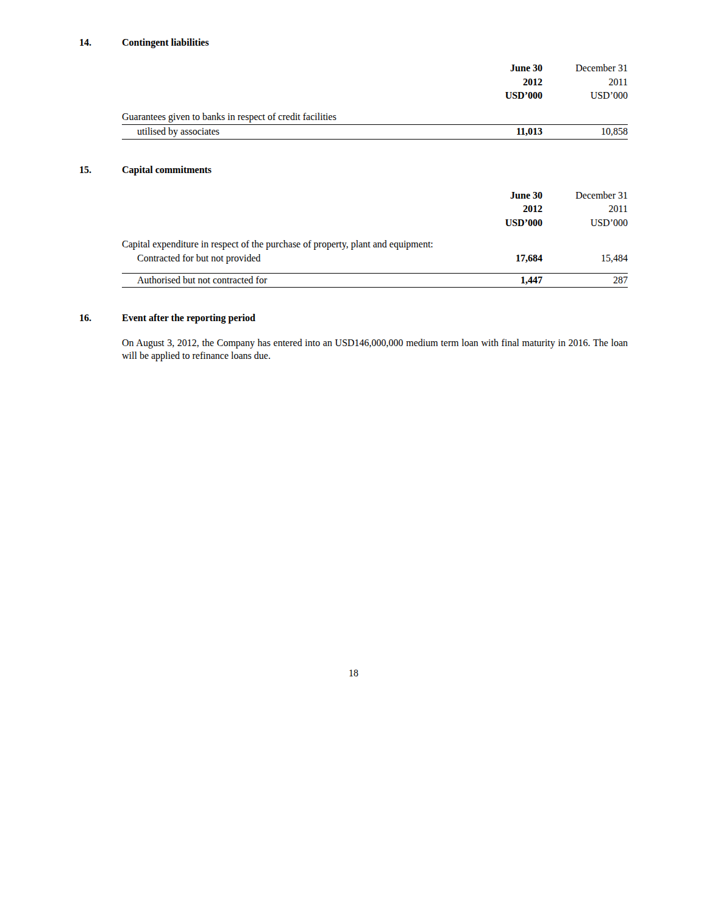14.
Contingent liabilities
| | June 30 | December 31 |
| | 2012 | 2011 |
| | USD’000 | USD’000 |
| Guarantees given to banks in respect of credit facilities | | |
| utilised by associates | 11,013 | 10,858 |
15.
Capital commitments
| | June 30 | December 31 |
| | 2012 | 2011 |
| | USD’000 | USD’000 |
| Capital expenditure in respect of the purchase of property, plant and equipment: | | |
| Contracted for but not provided | 17,684 | 15,484 |
| Authorised but not contracted for | 1,447 | 287 |
16.
Event after the reporting period
On August 3, 2012, the Company has entered into an USD146,000,000 medium term loan with final maturity in 2016. The loan will be applied to refinance loans due.
18